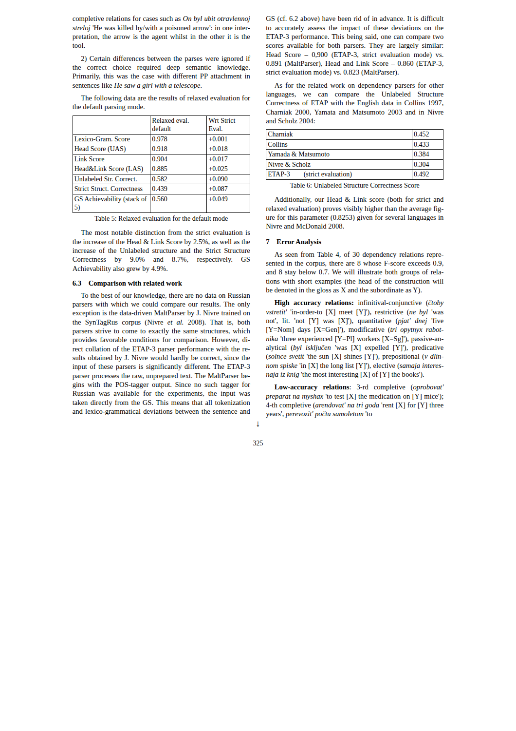completive relations for cases such as On byl ubit otravlennoj streloj 'He was killed by/with a poisoned arrow': in one interpretation, the arrow is the agent whilst in the other it is the tool.
2) Certain differences between the parses were ignored if the correct choice required deep semantic knowledge. Primarily, this was the case with different PP attachment in sentences like He saw a girl with a telescope.
The following data are the results of relaxed evaluation for the default parsing mode.
| | Relaxed eval. default | Wrt Strict Eval. |
| Lexico-Gram. Score | 0.978 | +0.001 |
| Head Score (UAS) | 0.918 | +0.018 |
| Link Score | 0.904 | +0.017 |
| Head&Link Score (LAS) | 0.885 | +0.025 |
| Unlabeled Str. Correct. | 0.582 | +0.090 |
| Strict Struct. Correctness | 0.439 | +0.087 |
| GS Achievability (stack of 5) | 0.560 | +0.049 |
Table 5: Relaxed evaluation for the default mode
The most notable distinction from the strict evaluation is the increase of the Head & Link Score by 2.5%, as well as the increase of the Unlabeled structure and the Strict Structure Correctness by 9.0% and 8.7%, respectively. GS Achievability also grew by 4.9%.
6.3 Comparison with related work
To the best of our knowledge, there are no data on Russian parsers with which we could compare our results. The only exception is the data-driven MaltParser by J. Nivre trained on the SynTagRus corpus (Nivre et al. 2008). That is, both parsers strive to come to exactly the same structures, which provides favorable conditions for comparison. However, direct collation of the ETAP-3 parser performance with the results obtained by J. Nivre would hardly be correct, since the input of these parsers is significantly different. The ETAP-3 parser processes the raw, unprepared text. The MaltParser begins with the POS-tagger output. Since no such tagger for Russian was available for the experiments, the input was taken directly from the GS. This means that all tokenization and lexico-grammatical deviations between the sentence and GS (cf. 6.2 above) have been rid of in advance. It is difficult to accurately assess the impact of these deviations on the ETAP-3 performance. This being said, one can compare two scores available for both parsers. They are largely similar: Head Score – 0,900 (ETAP-3, strict evaluation mode) vs. 0.891 (MaltParser), Head and Link Score – 0.860 (ETAP-3, strict evaluation mode) vs. 0.823 (MaltParser).
As for the related work on dependency parsers for other languages, we can compare the Unlabeled Structure Correctness of ETAP with the English data in Collins 1997, Charniak 2000, Yamata and Matsumoto 2003 and in Nivre and Scholz 2004:
| Charniak | 0.452 |
| Collins | 0.433 |
| Yamada & Matsumoto | 0.384 |
| Nivre & Scholz | 0.304 |
| ETAP-3 (strict evaluation) | 0.492 |
Table 6: Unlabeled Structure Correctness Score
Additionally, our Head & Link score (both for strict and relaxed evaluation) proves visibly higher than the average figure for this parameter (0.8253) given for several languages in Nivre and McDonald 2008.
7 Error Analysis
As seen from Table 4, of 30 dependency relations represented in the corpus, there are 8 whose F-score exceeds 0.9, and 8 stay below 0.7. We will illustrate both groups of relations with short examples (the head of the construction will be denoted in the gloss as X and the subordinate as Y).
High accuracy relations: infinitival-conjunctive (čtoby vstretit' 'in-order-to [X] meet [Y]'), restrictive (ne byl 'was not', lit. 'not [Y] was [X]'), quantitative (pjat' dnej 'five [Y=Nom] days [X=Gen]'), modificative (tri opytnyx rabotnika 'three experienced [Y=Pl] workers [X=Sg]'), passive-analytical (byl isključen 'was [X] expelled [Y]'), predicative (solnce svetit 'the sun [X] shines [Y]'), prepositional (v dlinnom spiske 'in [X] the long list [Y]'), elective (samaja interesnaja iz knig 'the most interesting [X] of [Y] the books').
Low-accuracy relations: 3-rd completive (oprobovat' preparat na myshax 'to test [X] the medication on [Y] mice'); 4-th completive (arendovat' na tri goda 'rent [X] for [Y] three years', perevozit' počtu samoletom 'to
↓
325